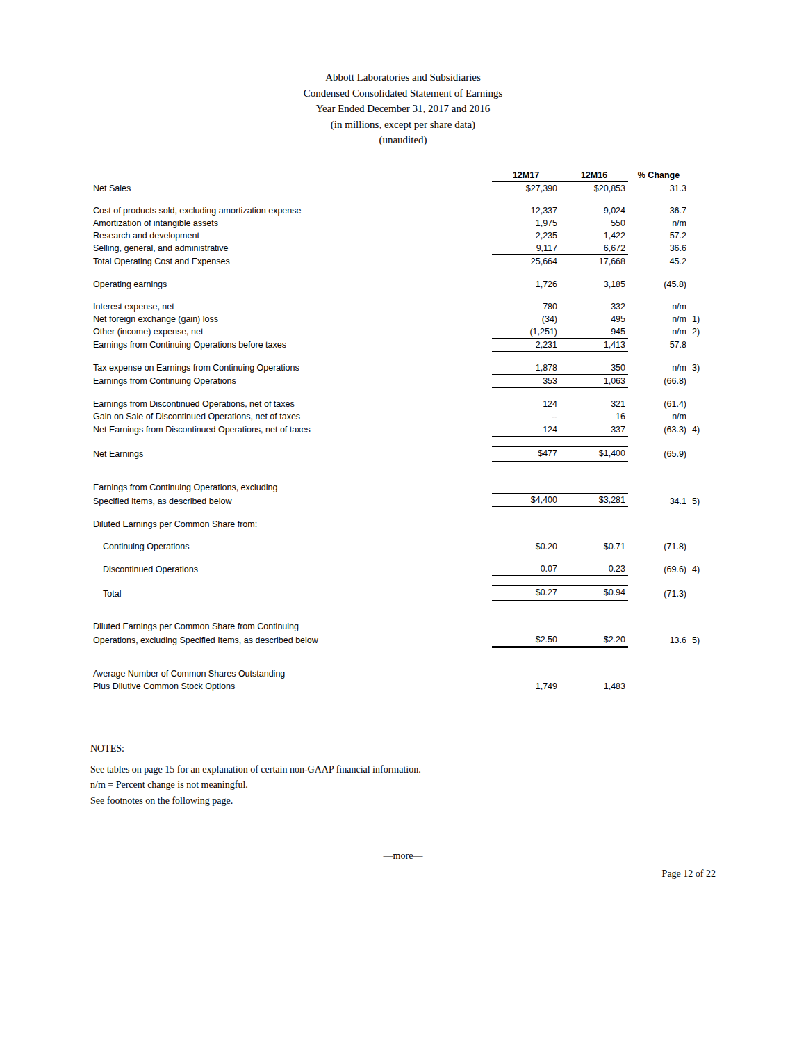Abbott Laboratories and Subsidiaries
Condensed Consolidated Statement of Earnings
Year Ended December 31, 2017 and 2016
(in millions, except per share data)
(unaudited)
| | 12M17 | 12M16 | % Change | |
| Net Sales | $27,390 | $20,853 | 31.3 | |
| Cost of products sold, excluding amortization expense | 12,337 | 9,024 | 36.7 | |
| Amortization of intangible assets | 1,975 | 550 | n/m | |
| Research and development | 2,235 | 1,422 | 57.2 | |
| Selling, general, and administrative | 9,117 | 6,672 | 36.6 | |
| Total Operating Cost and Expenses | 25,664 | 17,668 | 45.2 | |
| Operating earnings | 1,726 | 3,185 | (45.8) | |
| Interest expense, net | 780 | 332 | n/m | |
| Net foreign exchange (gain) loss | (34) | 495 | n/m | 1) |
| Other (income) expense, net | (1,251) | 945 | n/m | 2) |
| Earnings from Continuing Operations before taxes | 2,231 | 1,413 | 57.8 | |
| Tax expense on Earnings from Continuing Operations | 1,878 | 350 | n/m | 3) |
| Earnings from Continuing Operations | 353 | 1,063 | (66.8) | |
| Earnings from Discontinued Operations, net of taxes | 124 | 321 | (61.4) | |
| Gain on Sale of Discontinued Operations, net of taxes | -- | 16 | n/m | |
| Net Earnings from Discontinued Operations, net of taxes | 124 | 337 | (63.3) | 4) |
| Net Earnings | $477 | $1,400 | (65.9) | |
| Earnings from Continuing Operations, excluding | | | | |
| Specified Items, as described below | $4,400 | $3,281 | 34.1 | 5) |
| Diluted Earnings per Common Share from: | | | | |
| Continuing Operations | $0.20 | $0.71 | (71.8) | |
| Discontinued Operations | 0.07 | 0.23 | (69.6) | 4) |
| Total | $0.27 | $0.94 | (71.3) | |
| Diluted Earnings per Common Share from Continuing | | | | |
| Operations, excluding Specified Items, as described below | $2.50 | $2.20 | 13.6 | 5) |
| Average Number of Common Shares Outstanding | | | | |
| Plus Dilutive Common Stock Options | 1,749 | 1,483 | | |
NOTES:
See tables on page 15 for an explanation of certain non-GAAP financial information.
n/m = Percent change is not meaningful.
See footnotes on the following page.
—more—
Page 12 of 22